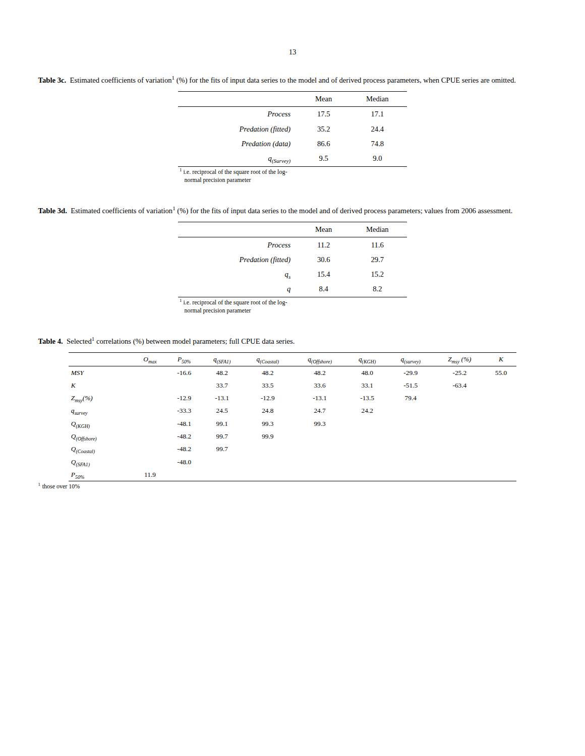13
Table 3c. Estimated coefficients of variation1 (%) for the fits of input data series to the model and of derived process parameters, when CPUE series are omitted.
| | Mean | Median |
| --- | --- | --- |
| Process | 17.5 | 17.1 |
| Predation (fitted) | 35.2 | 24.4 |
| Predation (data) | 86.6 | 74.8 |
| q (Survey) | 9.5 | 9.0 |
1 i.e. reciprocal of the square root of the log-normal precision parameter
Table 3d. Estimated coefficients of variation1 (%) for the fits of input data series to the model and of derived process parameters; values from 2006 assessment.
| | Mean | Median |
| --- | --- | --- |
| Process | 11.2 | 11.6 |
| Predation (fitted) | 30.6 | 29.7 |
| q s | 15.4 | 15.2 |
| q | 8.4 | 8.2 |
1 i.e. reciprocal of the square root of the log-normal precision parameter
Table 4. Selected1 correlations (%) between model parameters; full CPUE data series.
| | O max | P 50% | q (SFA1) | q (Coastal) | q (Offshore) | q (KGH) | q (survey) | Z msy (%) | K |
| --- | --- | --- | --- | --- | --- | --- | --- | --- | --- |
| MSY | | -16.6 | 48.2 | 48.2 | 48.2 | 48.0 | -29.9 | -25.2 | 55.0 |
| K | | | 33.7 | 33.5 | 33.6 | 33.1 | -51.5 | -63.4 | |
| Z msy (%) | | -12.9 | -13.1 | -12.9 | -13.1 | -13.5 | 79.4 | | |
| q survey | | -33.3 | 24.5 | 24.8 | 24.7 | 24.2 | | | |
| Q (KGH) | | -48.1 | 99.1 | 99.3 | 99.3 | | | | |
| Q (Offshore) | | -48.2 | 99.7 | 99.9 | | | | | |
| Q (Coastal) | | -48.2 | 99.7 | | | | | | |
| Q (SFA1) | | -48.0 | | | | | | | |
| P 50% | 11.9 | | | | | | | | |
1those over 10%